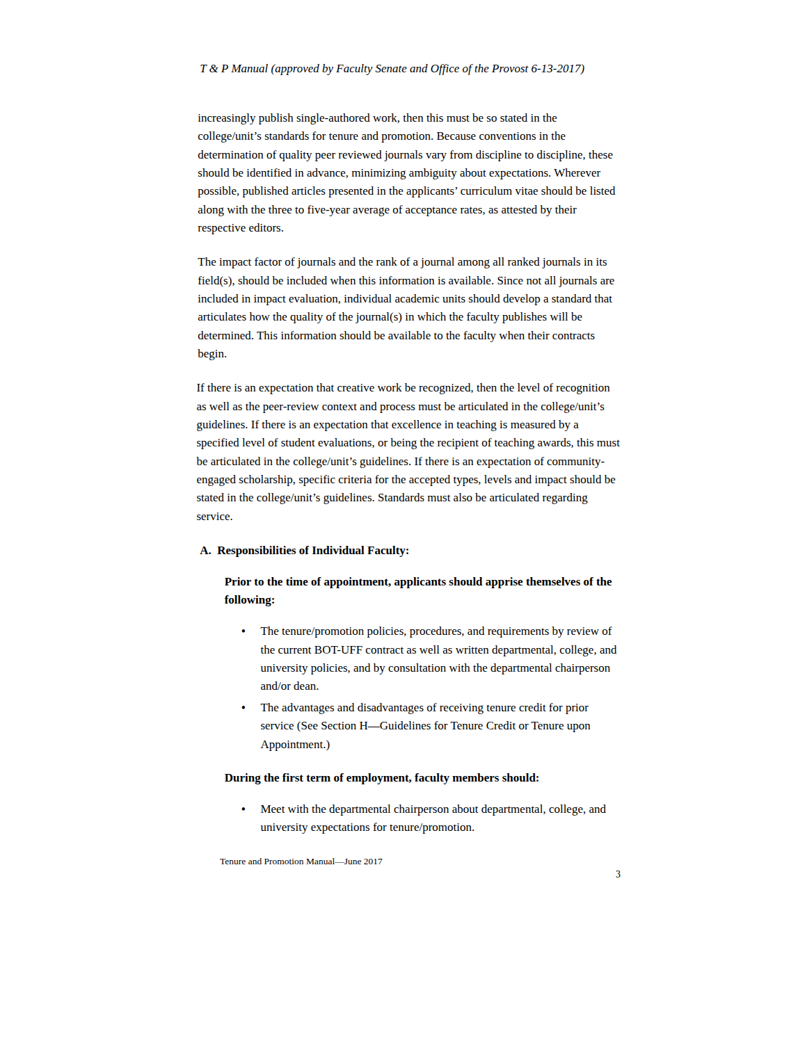T & P Manual (approved by Faculty Senate and Office of the Provost 6-13-2017)
increasingly publish single-authored work, then this must be so stated in the college/unit’s standards for tenure and promotion. Because conventions in the determination of quality peer reviewed journals vary from discipline to discipline, these should be identified in advance, minimizing ambiguity about expectations. Wherever possible, published articles presented in the applicants’ curriculum vitae should be listed along with the three to five-year average of acceptance rates, as attested by their respective editors.
The impact factor of journals and the rank of a journal among all ranked journals in its field(s), should be included when this information is available. Since not all journals are included in impact evaluation, individual academic units should develop a standard that articulates how the quality of the journal(s) in which the faculty publishes will be determined. This information should be available to the faculty when their contracts begin.
If there is an expectation that creative work be recognized, then the level of recognition as well as the peer-review context and process must be articulated in the college/unit’s guidelines. If there is an expectation that excellence in teaching is measured by a specified level of student evaluations, or being the recipient of teaching awards, this must be articulated in the college/unit’s guidelines. If there is an expectation of community-engaged scholarship, specific criteria for the accepted types, levels and impact should be stated in the college/unit’s guidelines. Standards must also be articulated regarding service.
A. Responsibilities of Individual Faculty:
Prior to the time of appointment, applicants should apprise themselves of the following:
The tenure/promotion policies, procedures, and requirements by review of the current BOT-UFF contract as well as written departmental, college, and university policies, and by consultation with the departmental chairperson and/or dean.
The advantages and disadvantages of receiving tenure credit for prior service (See Section H—Guidelines for Tenure Credit or Tenure upon Appointment.)
During the first term of employment, faculty members should:
Meet with the departmental chairperson about departmental, college, and university expectations for tenure/promotion.
Tenure and Promotion Manual—June 2017 3